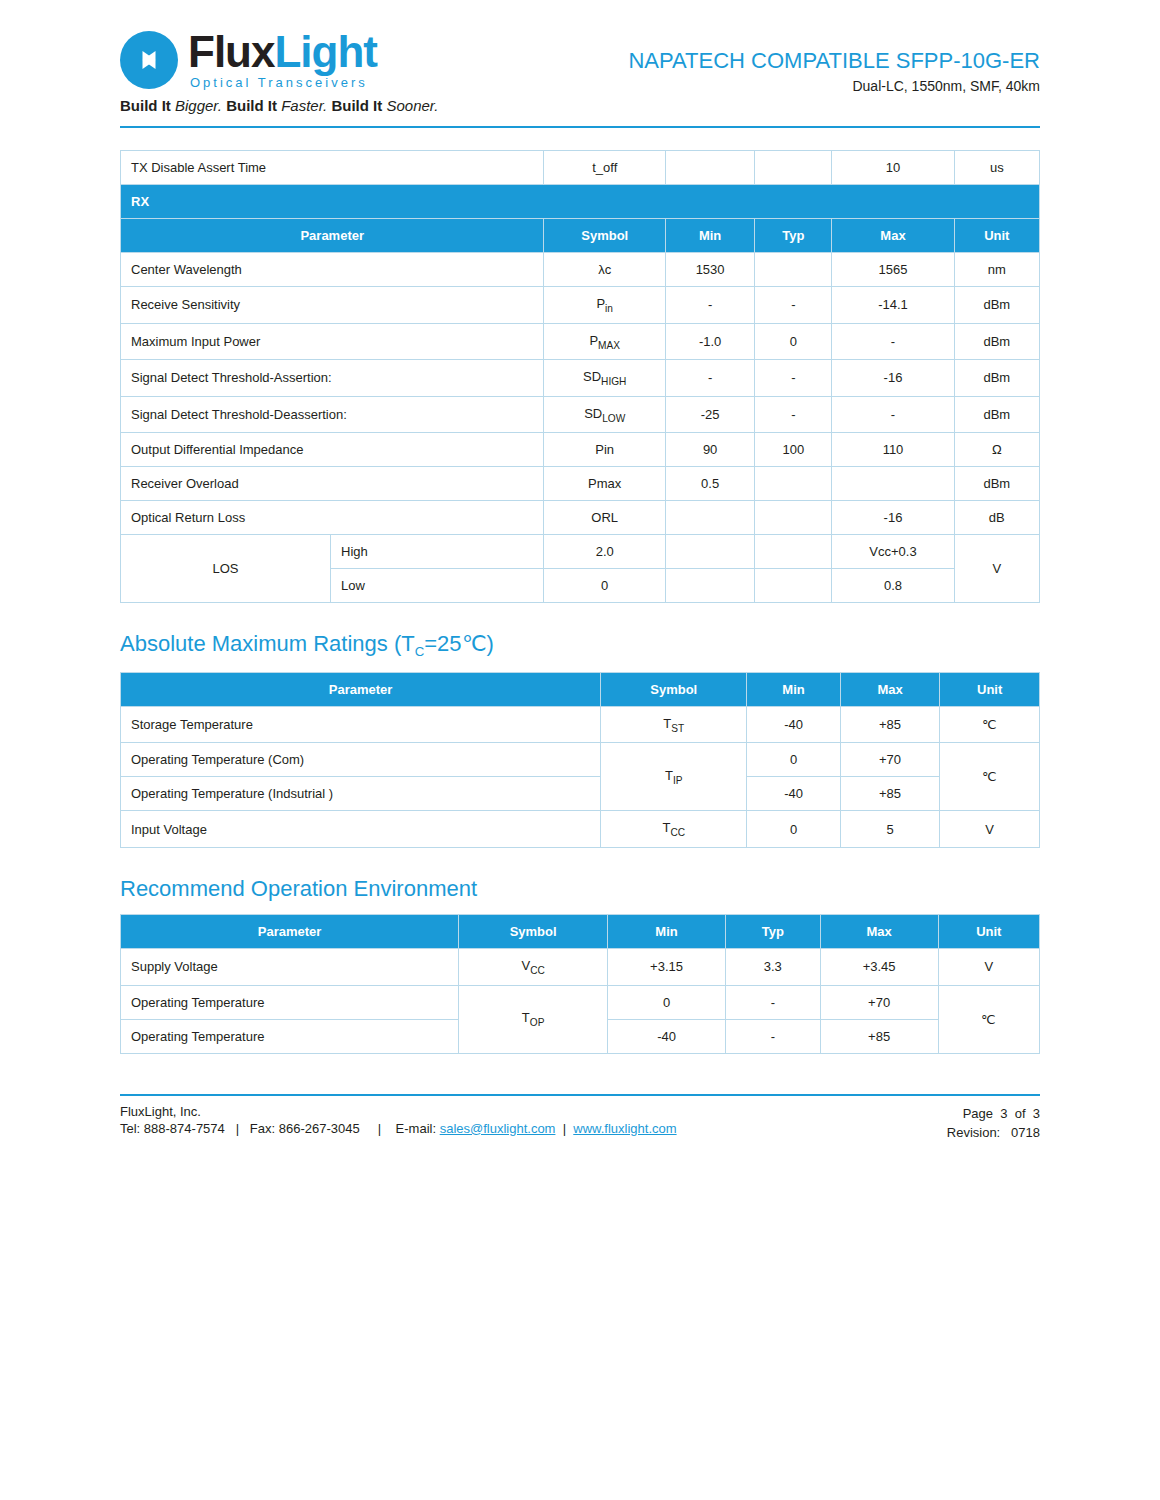FluxLight
Optical Transceivers
Build It Bigger. Build It Faster. Build It Sooner.
NAPATECH COMPATIBLE SFPP-10G-ER
Dual-LC, 1550nm, SMF, 40km
| TX Disable Assert Time | t_off | | | 10 | us |
| RX |
| Parameter | Symbol | Min | Typ | Max | Unit |
| Center Wavelength | λc | 1530 | | 1565 | nm |
| Receive Sensitivity | P in | - | - | -14.1 | dBm |
| Maximum Input Power | P MAX | -1.0 | 0 | - | dBm |
| Signal Detect Threshold-Assertion: | SD HIGH | - | - | -16 | dBm |
| Signal Detect Threshold-Deassertion: | SD LOW | -25 | - | - | dBm |
| Output Differential Impedance | Pin | 90 | 100 | 110 | Ω |
| Receiver Overload | Pmax | 0.5 | | | dBm |
| Optical Return Loss | ORL | | | -16 | dB |
| LOS | High | 2.0 | | | Vcc+0.3 | V |
| Low | 0 | | | 0.8 |
Absolute Maximum Ratings (TC=25℃)
| Parameter | Symbol | Min | Max | Unit |
| --- | --- | --- | --- | --- |
| Storage Temperature | T ST | -40 | +85 | ℃ |
| Operating Temperature (Com) | T IP | 0 | +70 | ℃ |
| Operating Temperature (Indsutrial ) | -40 | +85 |
| Input Voltage | T CC | 0 | 5 | V |
Recommend Operation Environment
| Parameter | Symbol | Min | Typ | Max | Unit |
| --- | --- | --- | --- | --- | --- |
| Supply Voltage | V CC | +3.15 | 3.3 | +3.45 | V |
| Operating Temperature | T OP | 0 | - | +70 | ℃ |
| Operating Temperature | -40 | - | +85 |
FluxLight, Inc.
Tel: 888-874-7574 | Fax: 866-267-3045 | E-mail: sales@fluxlight.com | www.fluxlight.com
Page 3 of 3
Revision: 0718